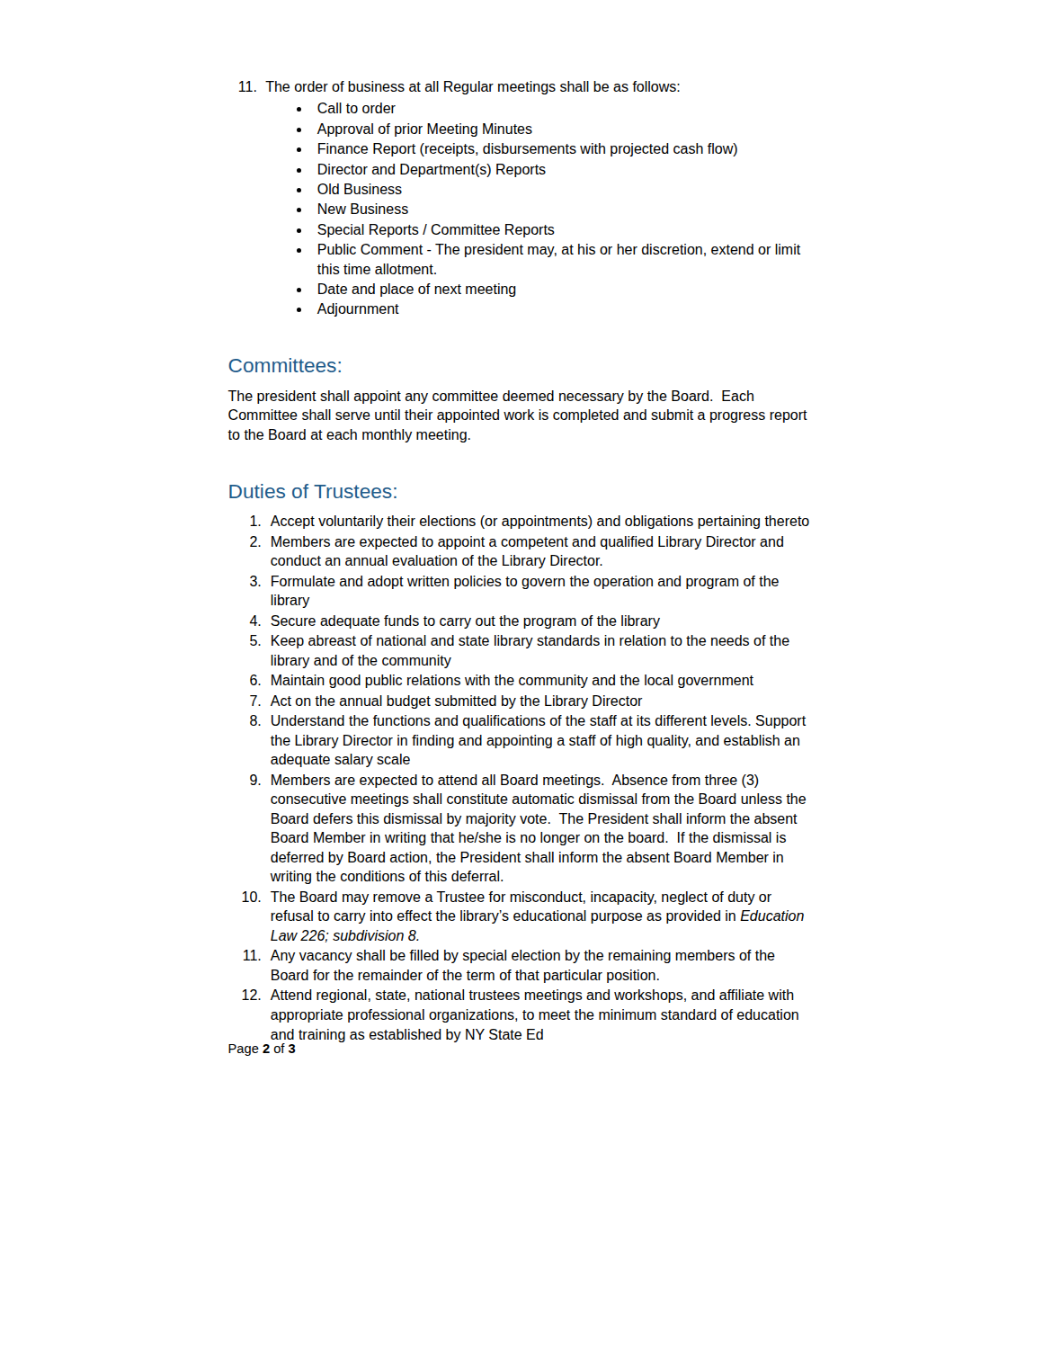The order of business at all Regular meetings shall be as follows:
Call to order
Approval of prior Meeting Minutes
Finance Report (receipts, disbursements with projected cash flow)
Director and Department(s) Reports
Old Business
New Business
Special Reports / Committee Reports
Public Comment - The president may, at his or her discretion, extend or limit this time allotment.
Date and place of next meeting
Adjournment
Committees:
The president shall appoint any committee deemed necessary by the Board. Each Committee shall serve until their appointed work is completed and submit a progress report to the Board at each monthly meeting.
Duties of Trustees:
Accept voluntarily their elections (or appointments) and obligations pertaining thereto
Members are expected to appoint a competent and qualified Library Director and conduct an annual evaluation of the Library Director.
Formulate and adopt written policies to govern the operation and program of the library
Secure adequate funds to carry out the program of the library
Keep abreast of national and state library standards in relation to the needs of the library and of the community
Maintain good public relations with the community and the local government
Act on the annual budget submitted by the Library Director
Understand the functions and qualifications of the staff at its different levels. Support the Library Director in finding and appointing a staff of high quality, and establish an adequate salary scale
Members are expected to attend all Board meetings. Absence from three (3) consecutive meetings shall constitute automatic dismissal from the Board unless the Board defers this dismissal by majority vote. The President shall inform the absent Board Member in writing that he/she is no longer on the board. If the dismissal is deferred by Board action, the President shall inform the absent Board Member in writing the conditions of this deferral.
The Board may remove a Trustee for misconduct, incapacity, neglect of duty or refusal to carry into effect the library’s educational purpose as provided in Education Law 226; subdivision 8.
Any vacancy shall be filled by special election by the remaining members of the Board for the remainder of the term of that particular position.
Attend regional, state, national trustees meetings and workshops, and affiliate with appropriate professional organizations, to meet the minimum standard of education and training as established by NY State Ed
Page 2 of 3